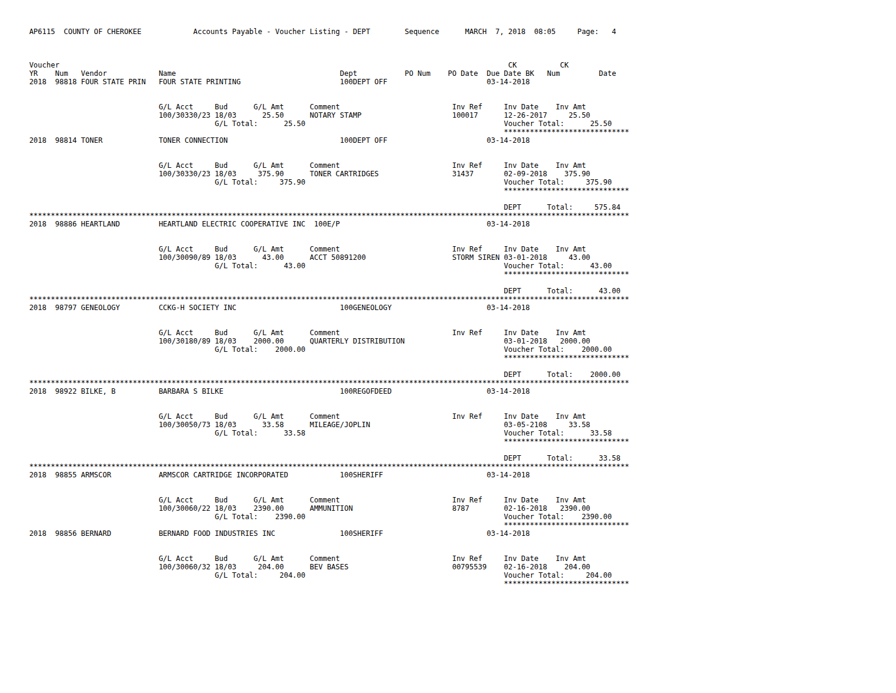AP6115  COUNTY OF CHEROKEE            Accounts Payable - Voucher Listing - DEPT        Sequence      MARCH  7, 2018  08:05     Page:   4



    Voucher                                                                                                        CK          CK
    YR    Num   Vendor            Name                                      Dept           PO Num    PO Date  Due Date BK   Num         Date
    2018  98818 FOUR STATE PRIN   FOUR STATE PRINTING                       100DEPT OFF                       03-14-2018


                                  G/L Acct     Bud      G/L Amt      Comment                          Inv Ref     Inv Date    Inv Amt
                                  100/30330/23 18/03      25.50      NOTARY STAMP                     100017      12-26-2017     25.50
                                               G/L Total:      25.50                                              Voucher Total:      25.50
                                                                                                                  *****************************
    2018  98814 TONER             TONER CONNECTION                          100DEPT OFF                       03-14-2018


                                  G/L Acct     Bud      G/L Amt      Comment                          Inv Ref     Inv Date    Inv Amt
                                  100/30330/23 18/03     375.90      TONER CARTRIDGES                 31437       02-09-2018    375.90
                                               G/L Total:     375.90                                              Voucher Total:     375.90
                                                                                                                  *****************************

                                                                                                                  DEPT      Total:     575.84
    *******************************************************************************************************************************************
    2018  98886 HEARTLAND         HEARTLAND ELECTRIC COOPERATIVE INC  100E/P                                  03-14-2018


                                  G/L Acct     Bud      G/L Amt      Comment                          Inv Ref     Inv Date    Inv Amt
                                  100/30090/89 18/03      43.00      ACCT 50891200                    STORM SIREN 03-01-2018     43.00
                                               G/L Total:      43.00                                              Voucher Total:      43.00
                                                                                                                  *****************************

                                                                                                                  DEPT      Total:      43.00
    *******************************************************************************************************************************************
    2018  98797 GENEOLOGY         CCKG-H SOCIETY INC                        100GENEOLOGY                      03-14-2018


                                  G/L Acct     Bud      G/L Amt      Comment                          Inv Ref     Inv Date    Inv Amt
                                  100/30180/89 18/03    2000.00      QUARTERLY DISTRIBUTION                       03-01-2018   2000.00
                                               G/L Total:    2000.00                                              Voucher Total:    2000.00
                                                                                                                  *****************************

                                                                                                                  DEPT      Total:    2000.00
    *******************************************************************************************************************************************
    2018  98922 BILKE, B          BARBARA S BILKE                           100REGOFDEED                      03-14-2018


                                  G/L Acct     Bud      G/L Amt      Comment                          Inv Ref     Inv Date    Inv Amt
                                  100/30050/73 18/03      33.58      MILEAGE/JOPLIN                               03-05-2108     33.58
                                               G/L Total:      33.58                                              Voucher Total:      33.58
                                                                                                                  *****************************

                                                                                                                  DEPT      Total:      33.58
    *******************************************************************************************************************************************
    2018  98855 ARMSCOR           ARMSCOR CARTRIDGE INCORPORATED            100SHERIFF                        03-14-2018


                                  G/L Acct     Bud      G/L Amt      Comment                          Inv Ref     Inv Date    Inv Amt
                                  100/30060/22 18/03    2390.00      AMMUNITION                       8787        02-16-2018   2390.00
                                               G/L Total:    2390.00                                              Voucher Total:    2390.00
                                                                                                                  *****************************
    2018  98856 BERNARD           BERNARD FOOD INDUSTRIES INC               100SHERIFF                        03-14-2018


                                  G/L Acct     Bud      G/L Amt      Comment                          Inv Ref     Inv Date    Inv Amt
                                  100/30060/32 18/03     204.00      BEV BASES                        00795539    02-16-2018    204.00
                                               G/L Total:     204.00                                              Voucher Total:     204.00
                                                                                                                  *****************************